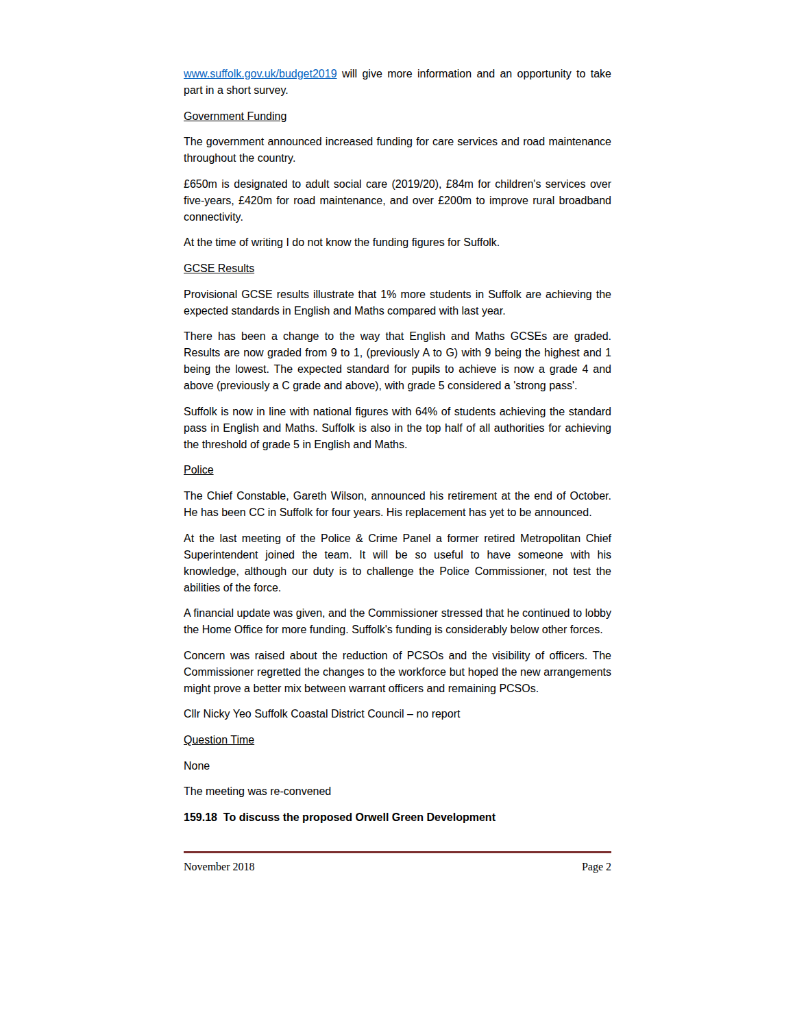www.suffolk.gov.uk/budget2019 will give more information and an opportunity to take part in a short survey.
Government Funding
The government announced increased funding for care services and road maintenance throughout the country.
£650m is designated to adult social care (2019/20), £84m for children's services over five-years, £420m for road maintenance, and over £200m to improve rural broadband connectivity.
At the time of writing I do not know the funding figures for Suffolk.
GCSE Results
Provisional GCSE results illustrate that 1% more students in Suffolk are achieving the expected standards in English and Maths compared with last year.
There has been a change to the way that English and Maths GCSEs are graded. Results are now graded from 9 to 1, (previously A to G) with 9 being the highest and 1 being the lowest. The expected standard for pupils to achieve is now a grade 4 and above (previously a C grade and above), with grade 5 considered a 'strong pass'.
Suffolk is now in line with national figures with 64% of students achieving the standard pass in English and Maths. Suffolk is also in the top half of all authorities for achieving the threshold of grade 5 in English and Maths.
Police
The Chief Constable, Gareth Wilson, announced his retirement at the end of October. He has been CC in Suffolk for four years. His replacement has yet to be announced.
At the last meeting of the Police & Crime Panel a former retired Metropolitan Chief Superintendent joined the team. It will be so useful to have someone with his knowledge, although our duty is to challenge the Police Commissioner, not test the abilities of the force.
A financial update was given, and the Commissioner stressed that he continued to lobby the Home Office for more funding. Suffolk's funding is considerably below other forces.
Concern was raised about the reduction of PCSOs and the visibility of officers. The Commissioner regretted the changes to the workforce but hoped the new arrangements might prove a better mix between warrant officers and remaining PCSOs.
Cllr Nicky Yeo Suffolk Coastal District Council – no report
Question Time
None
The meeting was re-convened
159.18 To discuss the proposed Orwell Green Development
November 2018 Page 2